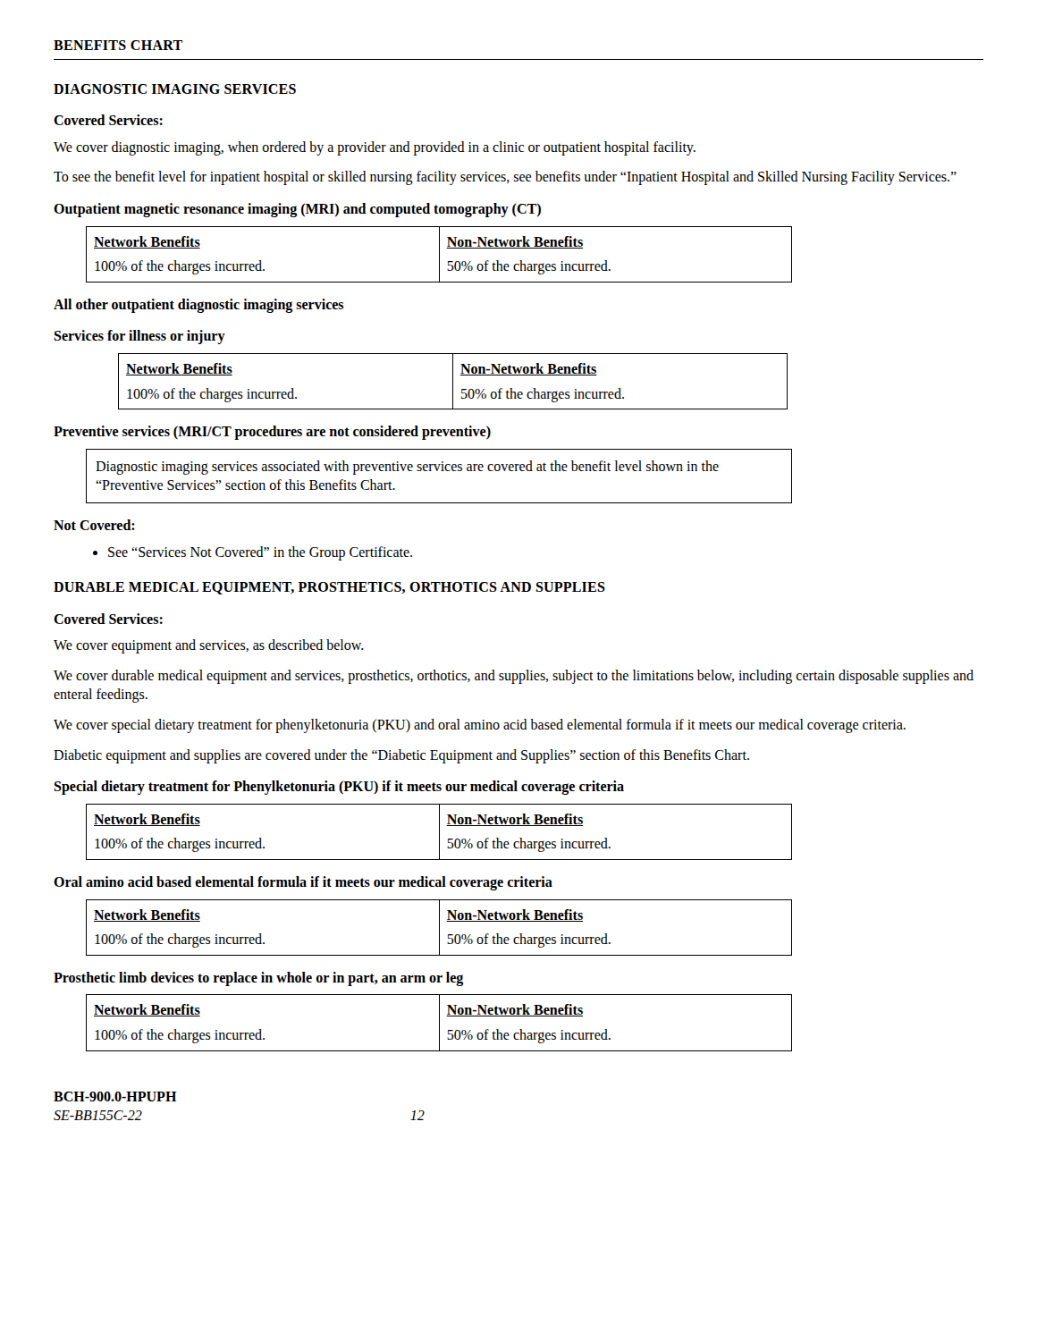BENEFITS CHART
DIAGNOSTIC IMAGING SERVICES
Covered Services:
We cover diagnostic imaging, when ordered by a provider and provided in a clinic or outpatient hospital facility.
To see the benefit level for inpatient hospital or skilled nursing facility services, see benefits under “Inpatient Hospital and Skilled Nursing Facility Services.”
Outpatient magnetic resonance imaging (MRI) and computed tomography (CT)
| Network Benefits 100% of the charges incurred. | Non-Network Benefits 50% of the charges incurred. |
All other outpatient diagnostic imaging services
Services for illness or injury
| Network Benefits 100% of the charges incurred. | Non-Network Benefits 50% of the charges incurred. |
Preventive services (MRI/CT procedures are not considered preventive)
Diagnostic imaging services associated with preventive services are covered at the benefit level shown in the “Preventive Services” section of this Benefits Chart.
Not Covered:
See “Services Not Covered” in the Group Certificate.
DURABLE MEDICAL EQUIPMENT, PROSTHETICS, ORTHOTICS AND SUPPLIES
Covered Services:
We cover equipment and services, as described below.
We cover durable medical equipment and services, prosthetics, orthotics, and supplies, subject to the limitations below, including certain disposable supplies and enteral feedings.
We cover special dietary treatment for phenylketonuria (PKU) and oral amino acid based elemental formula if it meets our medical coverage criteria.
Diabetic equipment and supplies are covered under the “Diabetic Equipment and Supplies” section of this Benefits Chart.
Special dietary treatment for Phenylketonuria (PKU) if it meets our medical coverage criteria
| Network Benefits 100% of the charges incurred. | Non-Network Benefits 50% of the charges incurred. |
Oral amino acid based elemental formula if it meets our medical coverage criteria
| Network Benefits 100% of the charges incurred. | Non-Network Benefits 50% of the charges incurred. |
Prosthetic limb devices to replace in whole or in part, an arm or leg
| Network Benefits 100% of the charges incurred. | Non-Network Benefits 50% of the charges incurred. |
BCH-900.0-HPUPH
SE-BB155C-2212